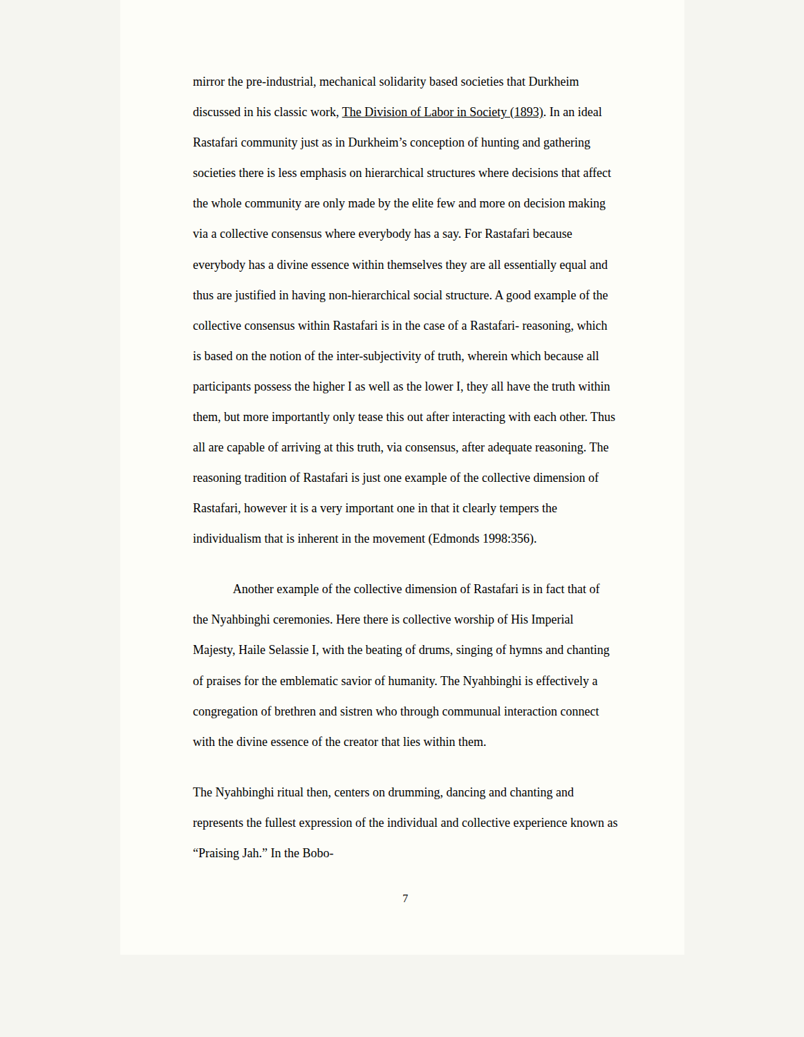mirror the pre-industrial, mechanical solidarity based societies that Durkheim discussed in his classic work, The Division of Labor in Society (1893). In an ideal Rastafari community just as in Durkheim’s conception of hunting and gathering societies there is less emphasis on hierarchical structures where decisions that affect the whole community are only made by the elite few and more on decision making via a collective consensus where everybody has a say. For Rastafari because everybody has a divine essence within themselves they are all essentially equal and thus are justified in having non-hierarchical social structure. A good example of the collective consensus within Rastafari is in the case of a Rastafari- reasoning, which is based on the notion of the inter-subjectivity of truth, wherein which because all participants possess the higher I as well as the lower I, they all have the truth within them, but more importantly only tease this out after interacting with each other. Thus all are capable of arriving at this truth, via consensus, after adequate reasoning. The reasoning tradition of Rastafari is just one example of the collective dimension of Rastafari, however it is a very important one in that it clearly tempers the individualism that is inherent in the movement (Edmonds 1998:356).
Another example of the collective dimension of Rastafari is in fact that of the Nyahbinghi ceremonies. Here there is collective worship of His Imperial Majesty, Haile Selassie I, with the beating of drums, singing of hymns and chanting of praises for the emblematic savior of humanity. The Nyahbinghi is effectively a congregation of brethren and sistren who through communual interaction connect with the divine essence of the creator that lies within them.
The Nyahbinghi ritual then, centers on drumming, dancing and chanting and represents the fullest expression of the individual and collective experience known as “Praising Jah.” In the Bobo-
7